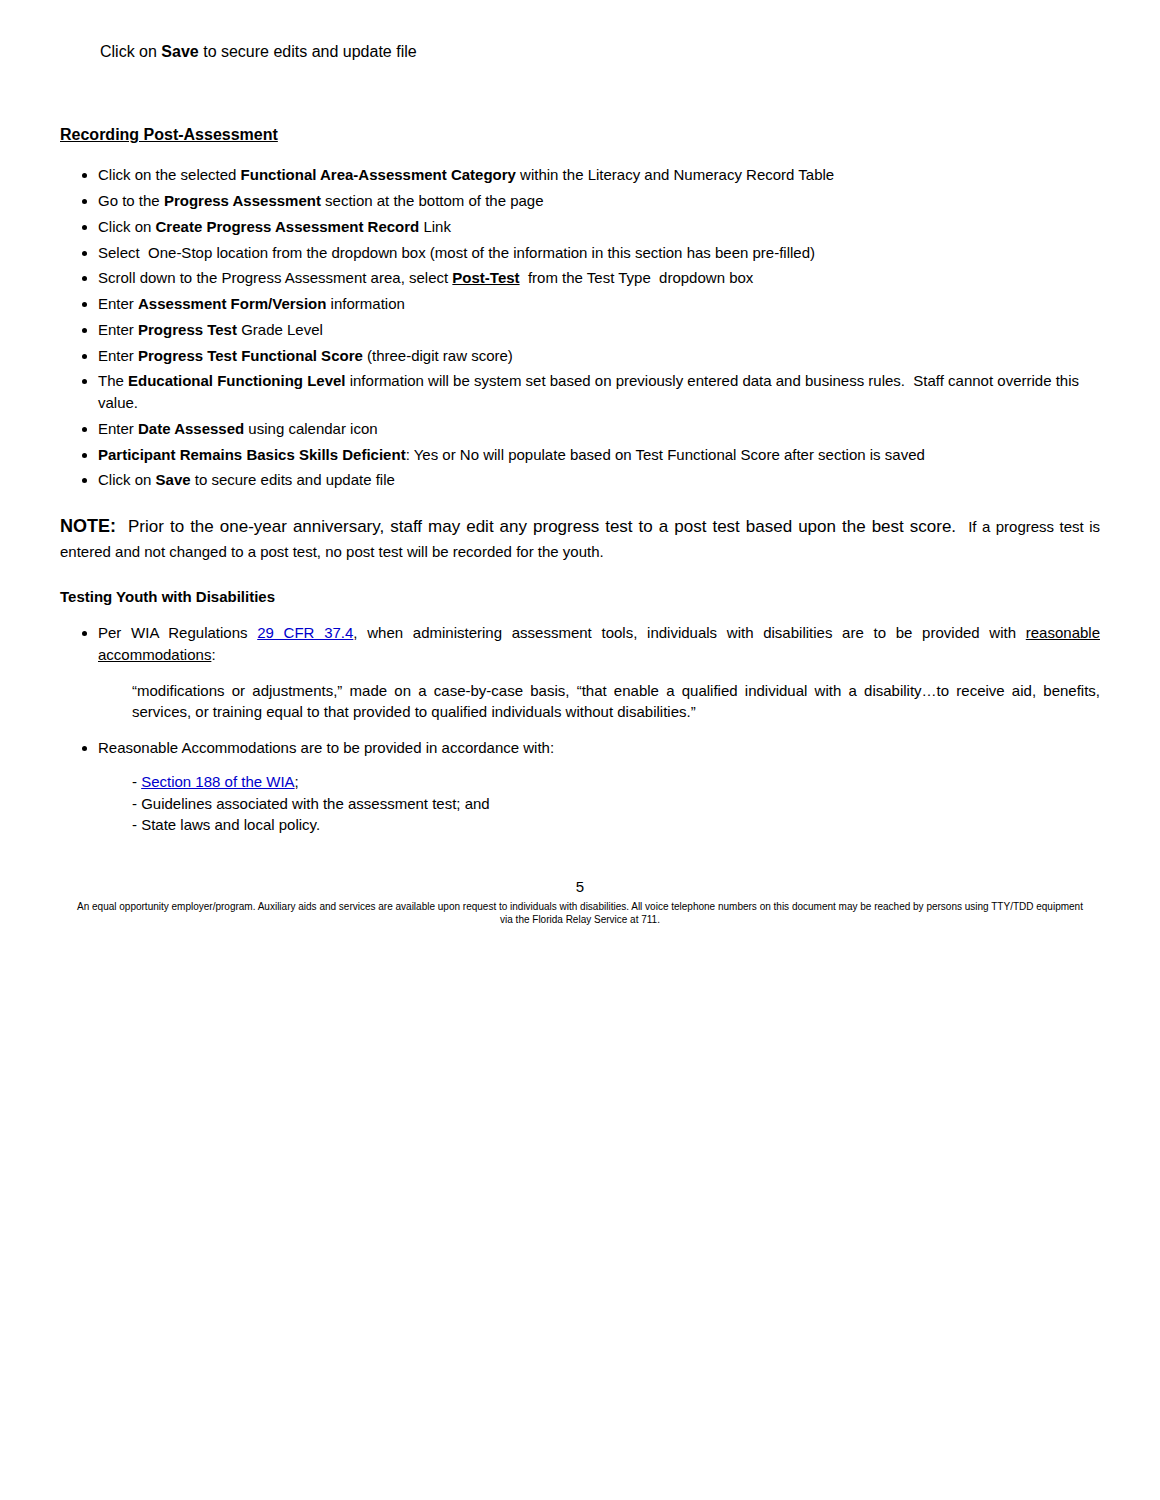Click on Save to secure edits and update file
Recording Post-Assessment
Click on the selected Functional Area-Assessment Category within the Literacy and Numeracy Record Table
Go to the Progress Assessment section at the bottom of the page
Click on Create Progress Assessment Record Link
Select One-Stop location from the dropdown box (most of the information in this section has been pre-filled)
Scroll down to the Progress Assessment area, select Post-Test from the Test Type dropdown box
Enter Assessment Form/Version information
Enter Progress Test Grade Level
Enter Progress Test Functional Score (three-digit raw score)
The Educational Functioning Level information will be system set based on previously entered data and business rules. Staff cannot override this value.
Enter Date Assessed using calendar icon
Participant Remains Basics Skills Deficient: Yes or No will populate based on Test Functional Score after section is saved
Click on Save to secure edits and update file
NOTE: Prior to the one-year anniversary, staff may edit any progress test to a post test based upon the best score. If a progress test is entered and not changed to a post test, no post test will be recorded for the youth.
Testing Youth with Disabilities
Per WIA Regulations 29 CFR 37.4, when administering assessment tools, individuals with disabilities are to be provided with reasonable accommodations:
“modifications or adjustments,” made on a case-by-case basis, “that enable a qualified individual with a disability…to receive aid, benefits, services, or training equal to that provided to qualified individuals without disabilities.”
Reasonable Accommodations are to be provided in accordance with:
- Section 188 of the WIA;
- Guidelines associated with the assessment test; and
- State laws and local policy.
5
An equal opportunity employer/program. Auxiliary aids and services are available upon request to individuals with disabilities. All voice telephone numbers on this document may be reached by persons using TTY/TDD equipment via the Florida Relay Service at 711.